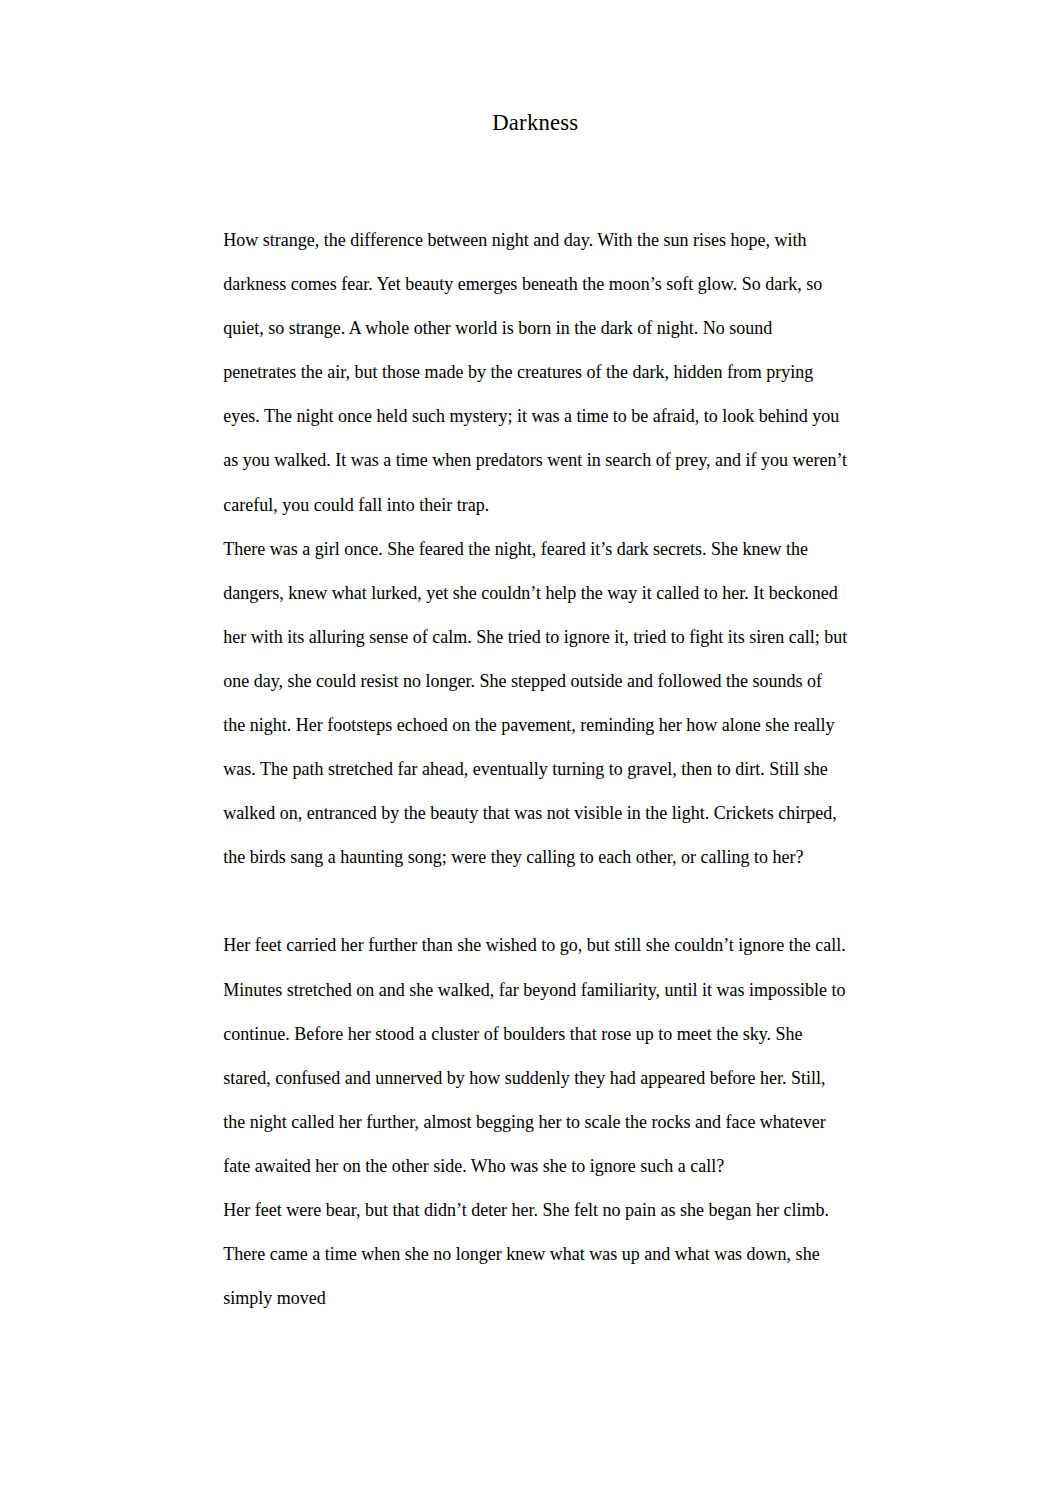Darkness
How strange, the difference between night and day. With the sun rises hope, with darkness comes fear. Yet beauty emerges beneath the moon’s soft glow. So dark, so quiet, so strange. A whole other world is born in the dark of night. No sound penetrates the air, but those made by the creatures of the dark, hidden from prying eyes. The night once held such mystery; it was a time to be afraid, to look behind you as you walked. It was a time when predators went in search of prey, and if you weren’t careful, you could fall into their trap.
There was a girl once. She feared the night, feared it’s dark secrets. She knew the dangers, knew what lurked, yet she couldn’t help the way it called to her. It beckoned her with its alluring sense of calm. She tried to ignore it, tried to fight its siren call; but one day, she could resist no longer. She stepped outside and followed the sounds of the night. Her footsteps echoed on the pavement, reminding her how alone she really was. The path stretched far ahead, eventually turning to gravel, then to dirt. Still she walked on, entranced by the beauty that was not visible in the light. Crickets chirped, the birds sang a haunting song; were they calling to each other, or calling to her?
Her feet carried her further than she wished to go, but still she couldn’t ignore the call. Minutes stretched on and she walked, far beyond familiarity, until it was impossible to continue. Before her stood a cluster of boulders that rose up to meet the sky. She stared, confused and unnerved by how suddenly they had appeared before her. Still, the night called her further, almost begging her to scale the rocks and face whatever fate awaited her on the other side. Who was she to ignore such a call?
Her feet were bear, but that didn’t deter her. She felt no pain as she began her climb. There came a time when she no longer knew what was up and what was down, she simply moved